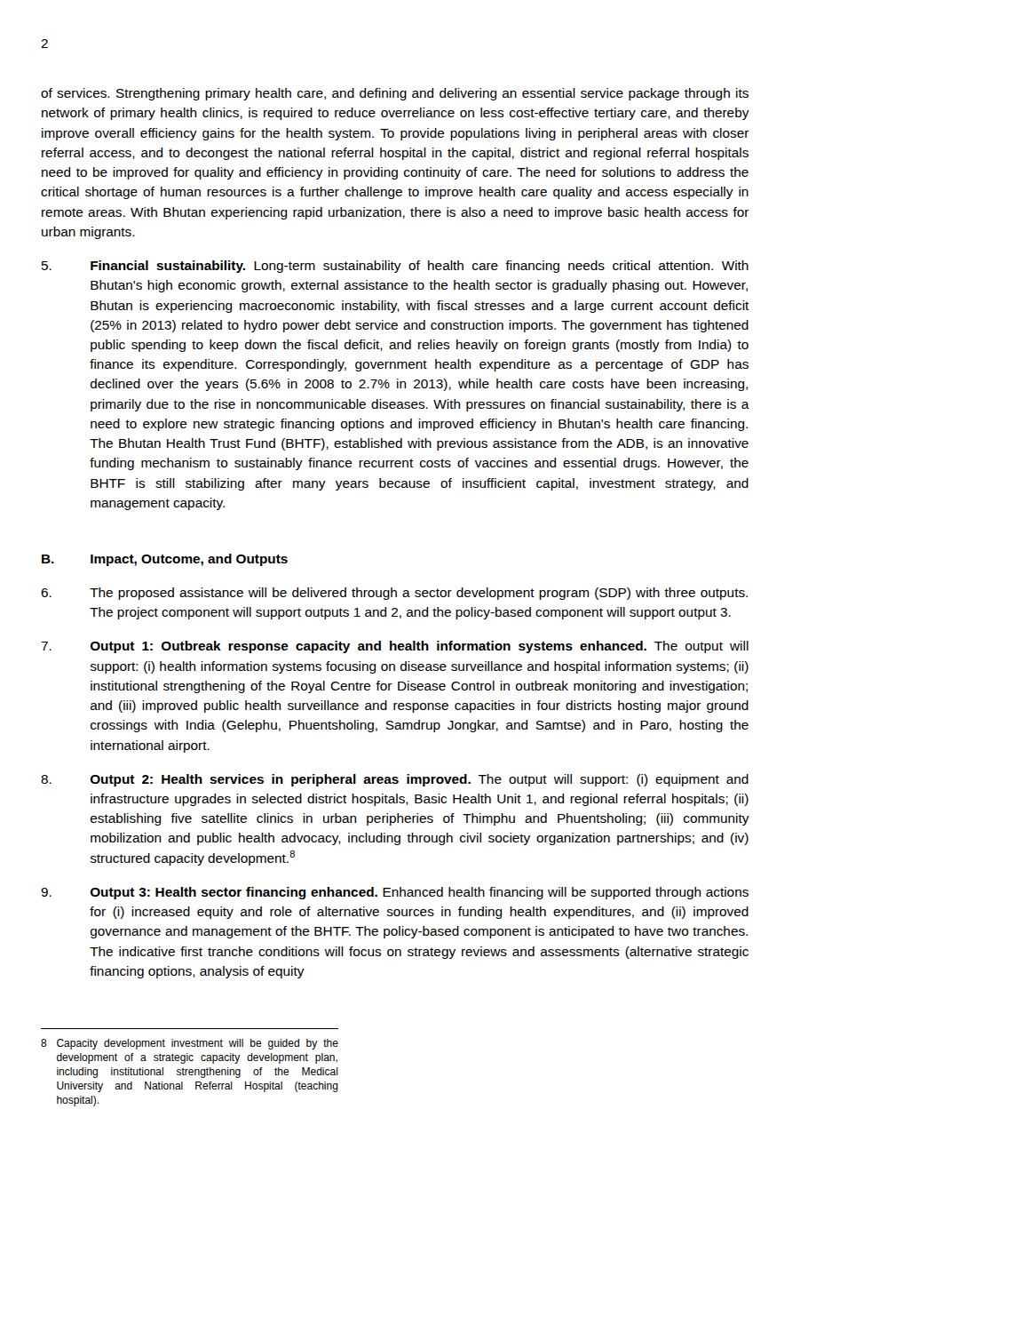2
of services. Strengthening primary health care, and defining and delivering an essential service package through its network of primary health clinics, is required to reduce overreliance on less cost-effective tertiary care, and thereby improve overall efficiency gains for the health system. To provide populations living in peripheral areas with closer referral access, and to decongest the national referral hospital in the capital, district and regional referral hospitals need to be improved for quality and efficiency in providing continuity of care. The need for solutions to address the critical shortage of human resources is a further challenge to improve health care quality and access especially in remote areas. With Bhutan experiencing rapid urbanization, there is also a need to improve basic health access for urban migrants.
5.
Financial sustainability. Long-term sustainability of health care financing needs critical attention. With Bhutan's high economic growth, external assistance to the health sector is gradually phasing out. However, Bhutan is experiencing macroeconomic instability, with fiscal stresses and a large current account deficit (25% in 2013) related to hydro power debt service and construction imports. The government has tightened public spending to keep down the fiscal deficit, and relies heavily on foreign grants (mostly from India) to finance its expenditure. Correspondingly, government health expenditure as a percentage of GDP has declined over the years (5.6% in 2008 to 2.7% in 2013), while health care costs have been increasing, primarily due to the rise in noncommunicable diseases. With pressures on financial sustainability, there is a need to explore new strategic financing options and improved efficiency in Bhutan's health care financing. The Bhutan Health Trust Fund (BHTF), established with previous assistance from the ADB, is an innovative funding mechanism to sustainably finance recurrent costs of vaccines and essential drugs. However, the BHTF is still stabilizing after many years because of insufficient capital, investment strategy, and management capacity.
B. Impact, Outcome, and Outputs
6.
The proposed assistance will be delivered through a sector development program (SDP) with three outputs. The project component will support outputs 1 and 2, and the policy-based component will support output 3.
7.
Output 1: Outbreak response capacity and health information systems enhanced. The output will support: (i) health information systems focusing on disease surveillance and hospital information systems; (ii) institutional strengthening of the Royal Centre for Disease Control in outbreak monitoring and investigation; and (iii) improved public health surveillance and response capacities in four districts hosting major ground crossings with India (Gelephu, Phuentsholing, Samdrup Jongkar, and Samtse) and in Paro, hosting the international airport.
8.
Output 2: Health services in peripheral areas improved. The output will support: (i) equipment and infrastructure upgrades in selected district hospitals, Basic Health Unit 1, and regional referral hospitals; (ii) establishing five satellite clinics in urban peripheries of Thimphu and Phuentsholing; (iii) community mobilization and public health advocacy, including through civil society organization partnerships; and (iv) structured capacity development.8
9.
Output 3: Health sector financing enhanced. Enhanced health financing will be supported through actions for (i) increased equity and role of alternative sources in funding health expenditures, and (ii) improved governance and management of the BHTF. The policy-based component is anticipated to have two tranches. The indicative first tranche conditions will focus on strategy reviews and assessments (alternative strategic financing options, analysis of equity
8 Capacity development investment will be guided by the development of a strategic capacity development plan, including institutional strengthening of the Medical University and National Referral Hospital (teaching hospital).